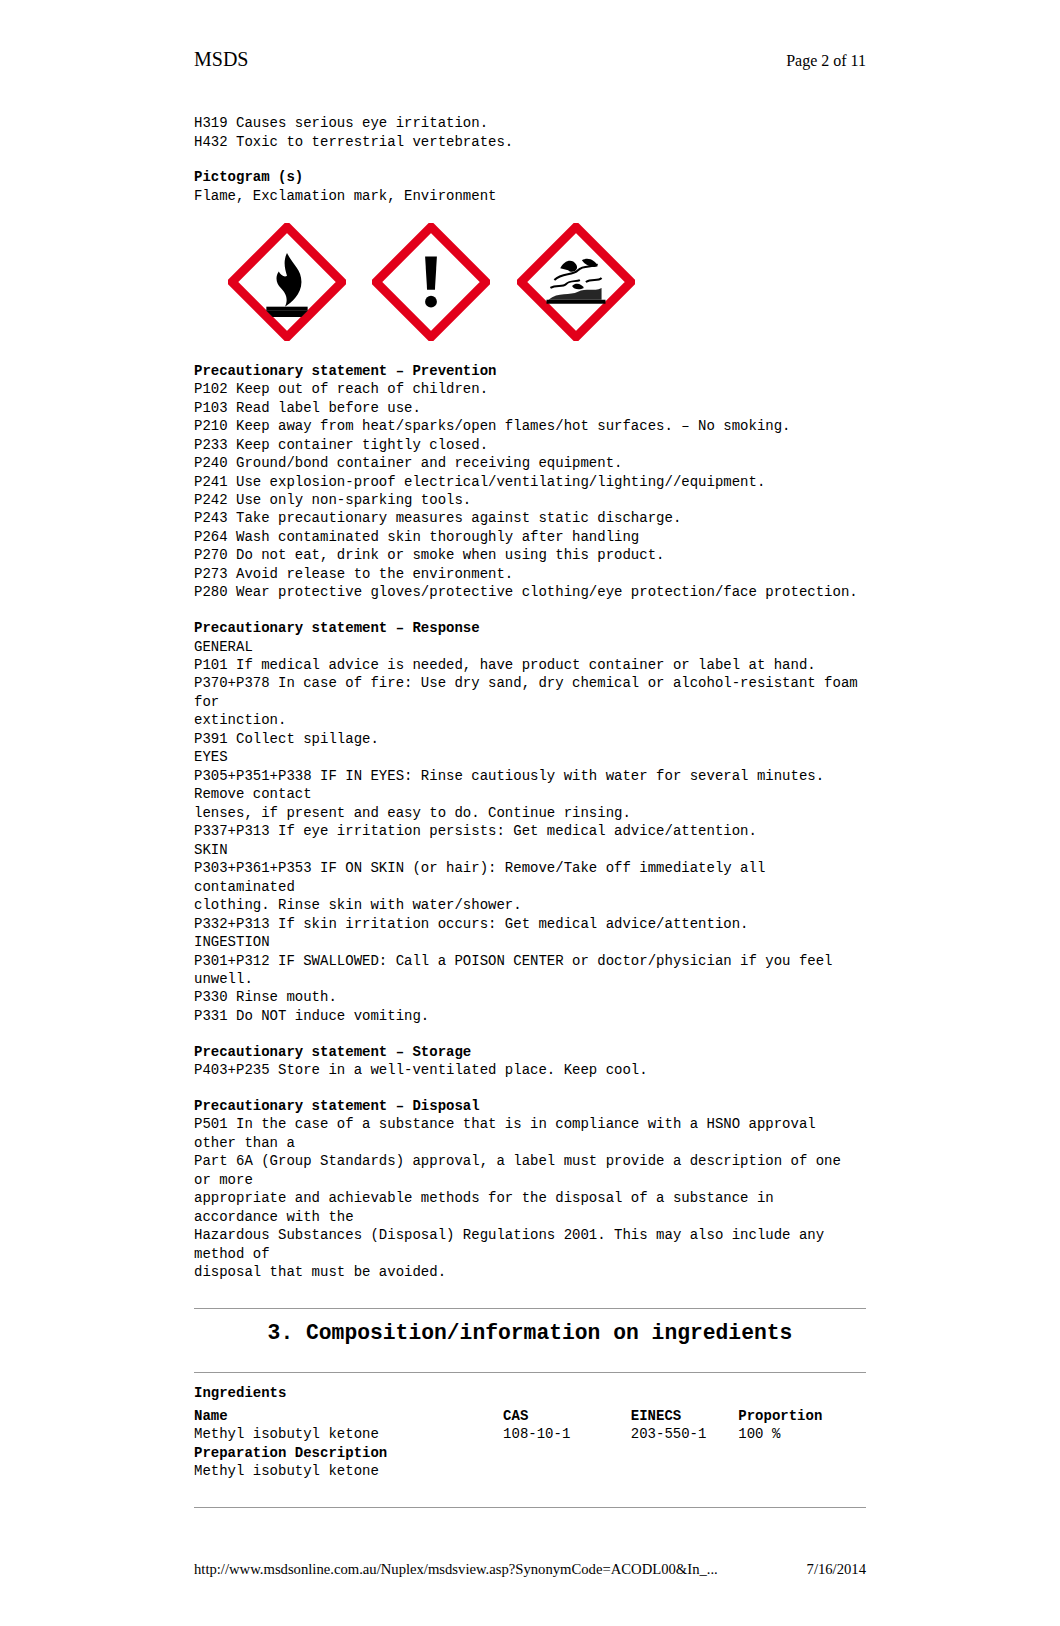MSDS Page 2 of 11
H319 Causes serious eye irritation. H432 Toxic to terrestrial vertebrates.
Pictogram (s) Flame, Exclamation mark, Environment
Precautionary statement – Prevention P102 Keep out of reach of children. P103 Read label before use. P210 Keep away from heat/sparks/open flames/hot surfaces. – No smoking. P233 Keep container tightly closed. P240 Ground/bond container and receiving equipment. P241 Use explosion-proof electrical/ventilating/lighting//equipment. P242 Use only non-sparking tools. P243 Take precautionary measures against static discharge. P264 Wash contaminated skin thoroughly after handling P270 Do not eat, drink or smoke when using this product. P273 Avoid release to the environment. P280 Wear protective gloves/protective clothing/eye protection/face protection.
Precautionary statement – Response GENERAL P101 If medical advice is needed, have product container or label at hand. P370+P378 In case of fire: Use dry sand, dry chemical or alcohol-resistant foam for extinction. P391 Collect spillage. EYES P305+P351+P338 IF IN EYES: Rinse cautiously with water for several minutes. Remove contact lenses, if present and easy to do. Continue rinsing. P337+P313 If eye irritation persists: Get medical advice/attention. SKIN P303+P361+P353 IF ON SKIN (or hair): Remove/Take off immediately all contaminated clothing. Rinse skin with water/shower. P332+P313 If skin irritation occurs: Get medical advice/attention. INGESTION P301+P312 IF SWALLOWED: Call a POISON CENTER or doctor/physician if you feel unwell. P330 Rinse mouth. P331 Do NOT induce vomiting.
Precautionary statement – Storage P403+P235 Store in a well-ventilated place. Keep cool.
Precautionary statement – Disposal P501 In the case of a substance that is in compliance with a HSNO approval other than a Part 6A (Group Standards) approval, a label must provide a description of one or more appropriate and achievable methods for the disposal of a substance in accordance with the Hazardous Substances (Disposal) Regulations 2001. This may also include any method of disposal that must be avoided.
3. Composition/information on ingredients
Ingredients
| Name | CAS | EINECS | Proportion |
| --- | --- | --- | --- |
| Methyl isobutyl ketone | 108-10-1 | 203-550-1 | 100 % |
Preparation Description Methyl isobutyl ketone
http://www.msdsonline.com.au/Nuplex/msdsview.asp?SynonymCode=ACODL00&In_... 7/16/2014